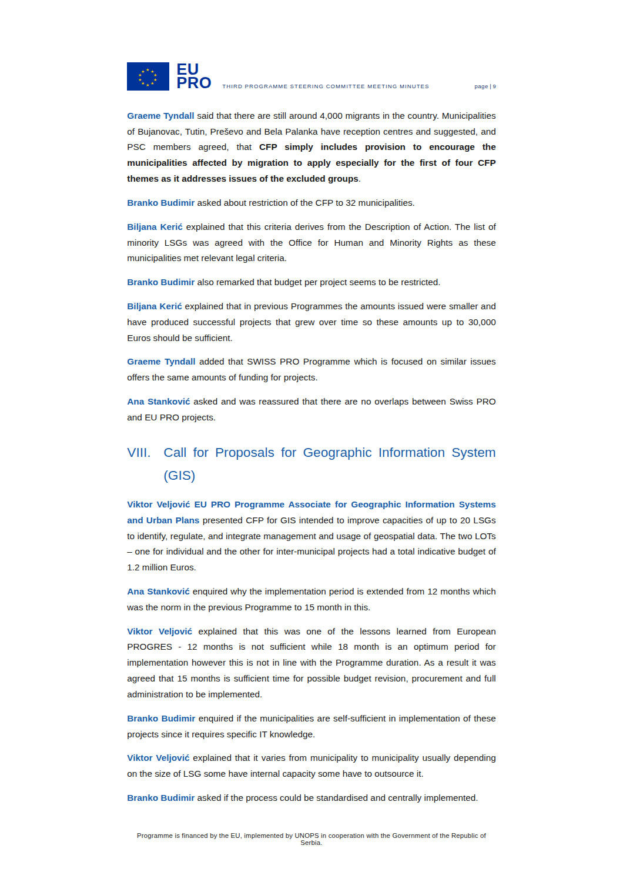★ ★ ★ ★ ★ ★ ★ ★ ★ ★
EU PRO
THIRD PROGRAMME STEERING COMMITTEE MEETING MINUTES
page | 9
Graeme Tyndall said that there are still around 4,000 migrants in the country. Municipalities of Bujanovac, Tutin, Preševo and Bela Palanka have reception centres and suggested, and PSC members agreed, that CFP simply includes provision to encourage the municipalities affected by migration to apply especially for the first of four CFP themes as it addresses issues of the excluded groups.
Branko Budimir asked about restriction of the CFP to 32 municipalities.
Biljana Kerić explained that this criteria derives from the Description of Action. The list of minority LSGs was agreed with the Office for Human and Minority Rights as these municipalities met relevant legal criteria.
Branko Budimir also remarked that budget per project seems to be restricted.
Biljana Kerić explained that in previous Programmes the amounts issued were smaller and have produced successful projects that grew over time so these amounts up to 30,000 Euros should be sufficient.
Graeme Tyndall added that SWISS PRO Programme which is focused on similar issues offers the same amounts of funding for projects.
Ana Stanković asked and was reassured that there are no overlaps between Swiss PRO and EU PRO projects.
VIII. Call for Proposals for Geographic Information System (GIS)
Viktor Veljović EU PRO Programme Associate for Geographic Information Systems and Urban Plans presented CFP for GIS intended to improve capacities of up to 20 LSGs to identify, regulate, and integrate management and usage of geospatial data. The two LOTs – one for individual and the other for inter-municipal projects had a total indicative budget of 1.2 million Euros.
Ana Stanković enquired why the implementation period is extended from 12 months which was the norm in the previous Programme to 15 month in this.
Viktor Veljović explained that this was one of the lessons learned from European PROGRES - 12 months is not sufficient while 18 month is an optimum period for implementation however this is not in line with the Programme duration. As a result it was agreed that 15 months is sufficient time for possible budget revision, procurement and full administration to be implemented.
Branko Budimir enquired if the municipalities are self-sufficient in implementation of these projects since it requires specific IT knowledge.
Viktor Veljović explained that it varies from municipality to municipality usually depending on the size of LSG some have internal capacity some have to outsource it.
Branko Budimir asked if the process could be standardised and centrally implemented.
Programme is financed by the EU, implemented by UNOPS in cooperation with the Government of the Republic of Serbia.